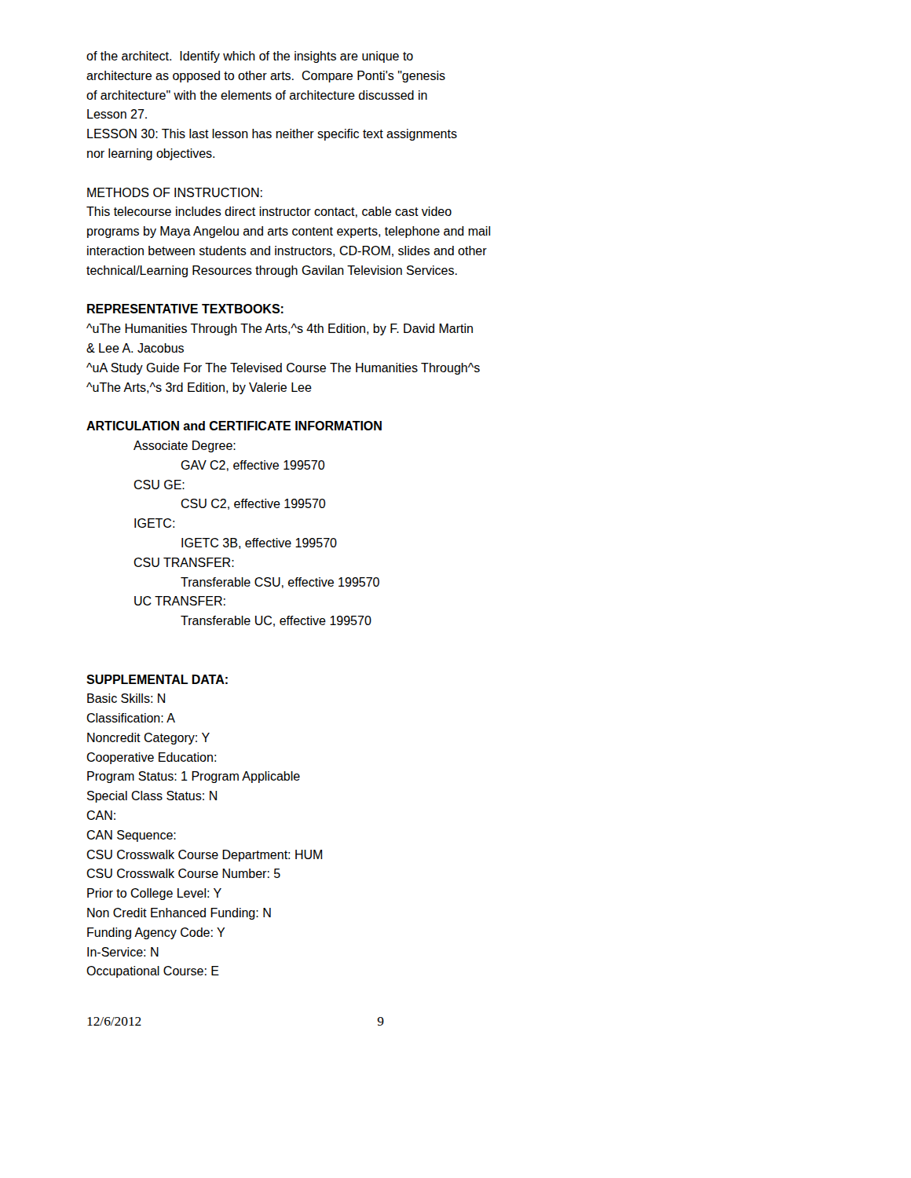of the architect. Identify which of the insights are unique to
architecture as opposed to other arts. Compare Ponti's "genesis
of architecture" with the elements of architecture discussed in
Lesson 27.
LESSON 30: This last lesson has neither specific text assignments
nor learning objectives.
METHODS OF INSTRUCTION:
This telecourse includes direct instructor contact, cable cast video
programs by Maya Angelou and arts content experts, telephone and mail
interaction between students and instructors, CD-ROM, slides and other
technical/Learning Resources through Gavilan Television Services.
REPRESENTATIVE TEXTBOOKS:
^uThe Humanities Through The Arts,^s 4th Edition, by F. David Martin
& Lee A. Jacobus
^uA Study Guide For The Televised Course The Humanities Through^s
^uThe Arts,^s 3rd Edition, by Valerie Lee
ARTICULATION and CERTIFICATE INFORMATION
Associate Degree:
GAV C2, effective 199570
CSU GE:
CSU C2, effective 199570
IGETC:
IGETC 3B, effective 199570
CSU TRANSFER:
Transferable CSU, effective 199570
UC TRANSFER:
Transferable UC, effective 199570
SUPPLEMENTAL DATA:
Basic Skills: N
Classification: A
Noncredit Category: Y
Cooperative Education:
Program Status: 1 Program Applicable
Special Class Status: N
CAN:
CAN Sequence:
CSU Crosswalk Course Department: HUM
CSU Crosswalk Course Number: 5
Prior to College Level: Y
Non Credit Enhanced Funding: N
Funding Agency Code: Y
In-Service: N
Occupational Course: E
12/6/20129